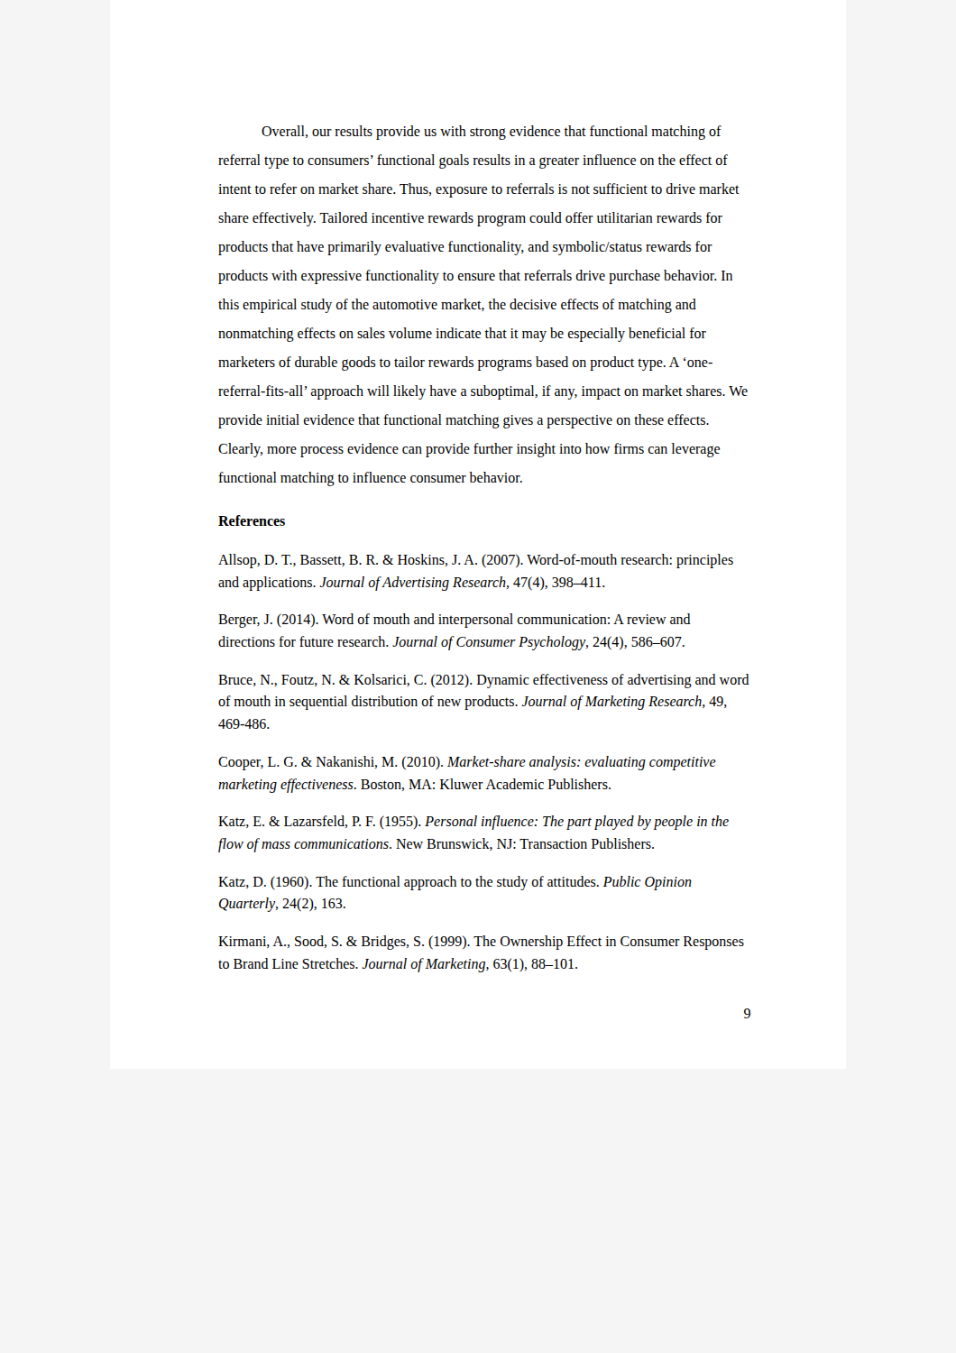Overall, our results provide us with strong evidence that functional matching of referral type to consumers’ functional goals results in a greater influence on the effect of intent to refer on market share. Thus, exposure to referrals is not sufficient to drive market share effectively. Tailored incentive rewards program could offer utilitarian rewards for products that have primarily evaluative functionality, and symbolic/status rewards for products with expressive functionality to ensure that referrals drive purchase behavior. In this empirical study of the automotive market, the decisive effects of matching and nonmatching effects on sales volume indicate that it may be especially beneficial for marketers of durable goods to tailor rewards programs based on product type. A ‘one-referral-fits-all’ approach will likely have a suboptimal, if any, impact on market shares. We provide initial evidence that functional matching gives a perspective on these effects. Clearly, more process evidence can provide further insight into how firms can leverage functional matching to influence consumer behavior.
References
Allsop, D. T., Bassett, B. R. & Hoskins, J. A. (2007). Word-of-mouth research: principles and applications. Journal of Advertising Research, 47(4), 398–411.
Berger, J. (2014). Word of mouth and interpersonal communication: A review and directions for future research. Journal of Consumer Psychology, 24(4), 586–607.
Bruce, N., Foutz, N. & Kolsarici, C. (2012). Dynamic effectiveness of advertising and word of mouth in sequential distribution of new products. Journal of Marketing Research, 49, 469-486.
Cooper, L. G. & Nakanishi, M. (2010). Market-share analysis: evaluating competitive marketing effectiveness. Boston, MA: Kluwer Academic Publishers.
Katz, E. & Lazarsfeld, P. F. (1955). Personal influence: The part played by people in the flow of mass communications. New Brunswick, NJ: Transaction Publishers.
Katz, D. (1960). The functional approach to the study of attitudes. Public Opinion Quarterly, 24(2), 163.
Kirmani, A., Sood, S. & Bridges, S. (1999). The Ownership Effect in Consumer Responses to Brand Line Stretches. Journal of Marketing, 63(1), 88–101.
9